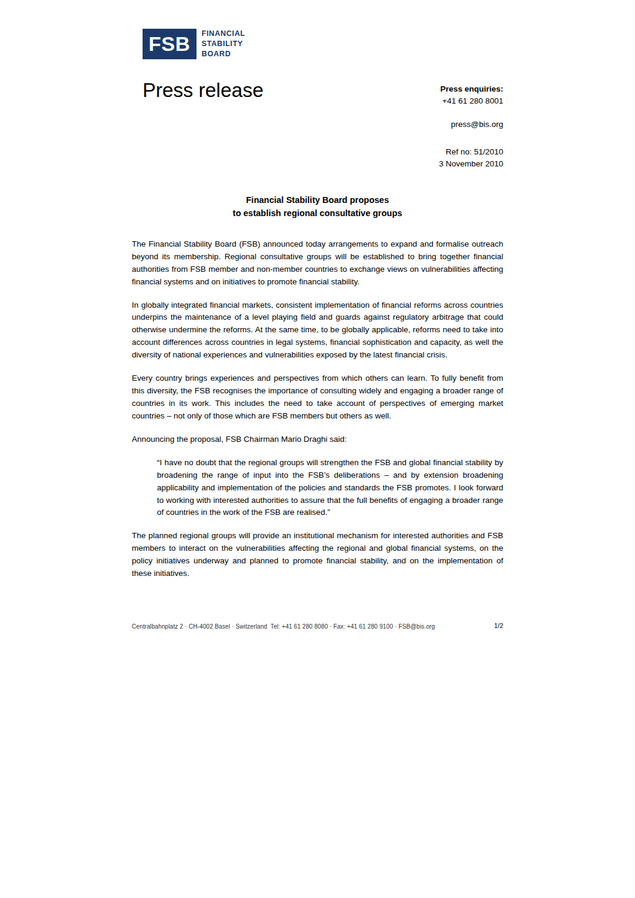FSB
FINANCIAL
STABILITY
BOARD
Press release
Press enquiries:
+41 61 280 8001
press@bis.org
Ref no: 51/2010
3 November 2010
Financial Stability Board proposes
to establish regional consultative groups
The Financial Stability Board (FSB) announced today arrangements to expand and formalise outreach beyond its membership. Regional consultative groups will be established to bring together financial authorities from FSB member and non-member countries to exchange views on vulnerabilities affecting financial systems and on initiatives to promote financial stability.
In globally integrated financial markets, consistent implementation of financial reforms across countries underpins the maintenance of a level playing field and guards against regulatory arbitrage that could otherwise undermine the reforms. At the same time, to be globally applicable, reforms need to take into account differences across countries in legal systems, financial sophistication and capacity, as well the diversity of national experiences and vulnerabilities exposed by the latest financial crisis.
Every country brings experiences and perspectives from which others can learn. To fully benefit from this diversity, the FSB recognises the importance of consulting widely and engaging a broader range of countries in its work. This includes the need to take account of perspectives of emerging market countries – not only of those which are FSB members but others as well.
Announcing the proposal, FSB Chairman Mario Draghi said:
“I have no doubt that the regional groups will strengthen the FSB and global financial stability by broadening the range of input into the FSB’s deliberations – and by extension broadening applicability and implementation of the policies and standards the FSB promotes. I look forward to working with interested authorities to assure that the full benefits of engaging a broader range of countries in the work of the FSB are realised.”
The planned regional groups will provide an institutional mechanism for interested authorities and FSB members to interact on the vulnerabilities affecting the regional and global financial systems, on the policy initiatives underway and planned to promote financial stability, and on the implementation of these initiatives.
Centralbahnplatz 2 · CH-4002 Basel · Switzerland Tel: +41 61 280 8080 · Fax: +41 61 280 9100 · FSB@bis.org
1/2